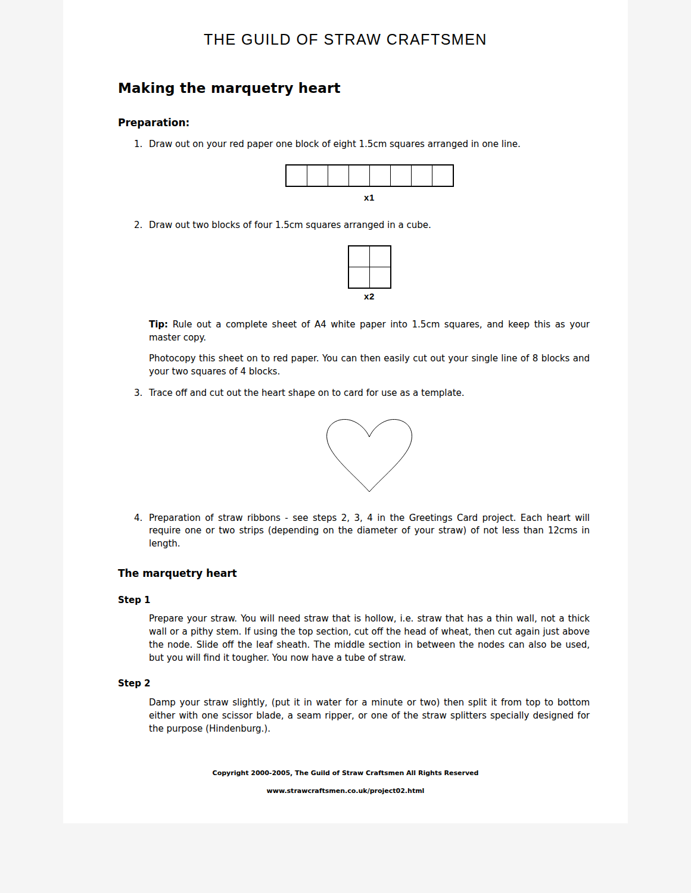The Guild of Straw Craftsmen
Making the marquetry heart
Preparation:
Draw out on your red paper one block of eight 1.5cm squares arranged in one line.
x1
Draw out two blocks of four 1.5cm squares arranged in a cube.
x2
Tip: Rule out a complete sheet of A4 white paper into 1.5cm squares, and keep this as your master copy.
Photocopy this sheet on to red paper. You can then easily cut out your single line of 8 blocks and your two squares of 4 blocks.
Trace off and cut out the heart shape on to card for use as a template.
Preparation of straw ribbons - see steps 2, 3, 4 in the Greetings Card project. Each heart will require one or two strips (depending on the diameter of your straw) of not less than 12cms in length.
The marquetry heart
Step 1
Prepare your straw. You will need straw that is hollow, i.e. straw that has a thin wall, not a thick wall or a pithy stem. If using the top section, cut off the head of wheat, then cut again just above the node. Slide off the leaf sheath. The middle section in between the nodes can also be used, but you will find it tougher. You now have a tube of straw.
Step 2
Damp your straw slightly, (put it in water for a minute or two) then split it from top to bottom either with one scissor blade, a seam ripper, or one of the straw splitters specially designed for the purpose (Hindenburg.).
Copyright 2000-2005, The Guild of Straw Craftsmen All Rights Reserved
www.strawcraftsmen.co.uk/project02.html